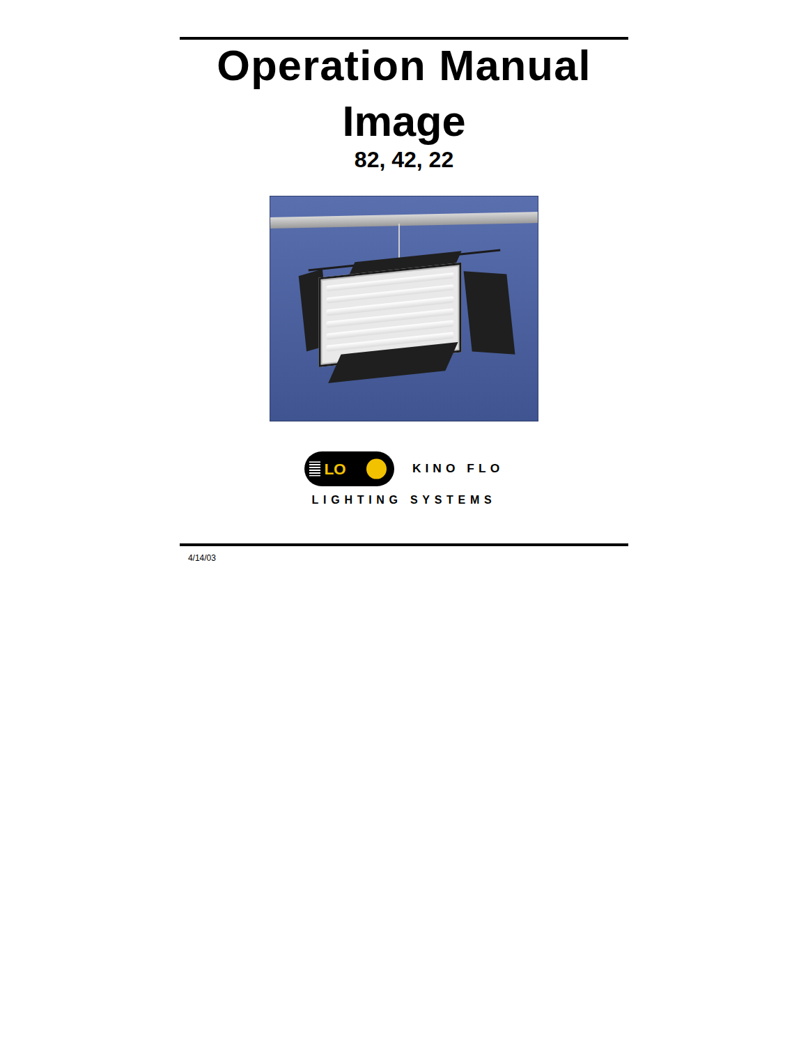Operation Manual
Image
82, 42, 22
LO ® KINO FLO
LIGHTING SYSTEMS
4/14/03